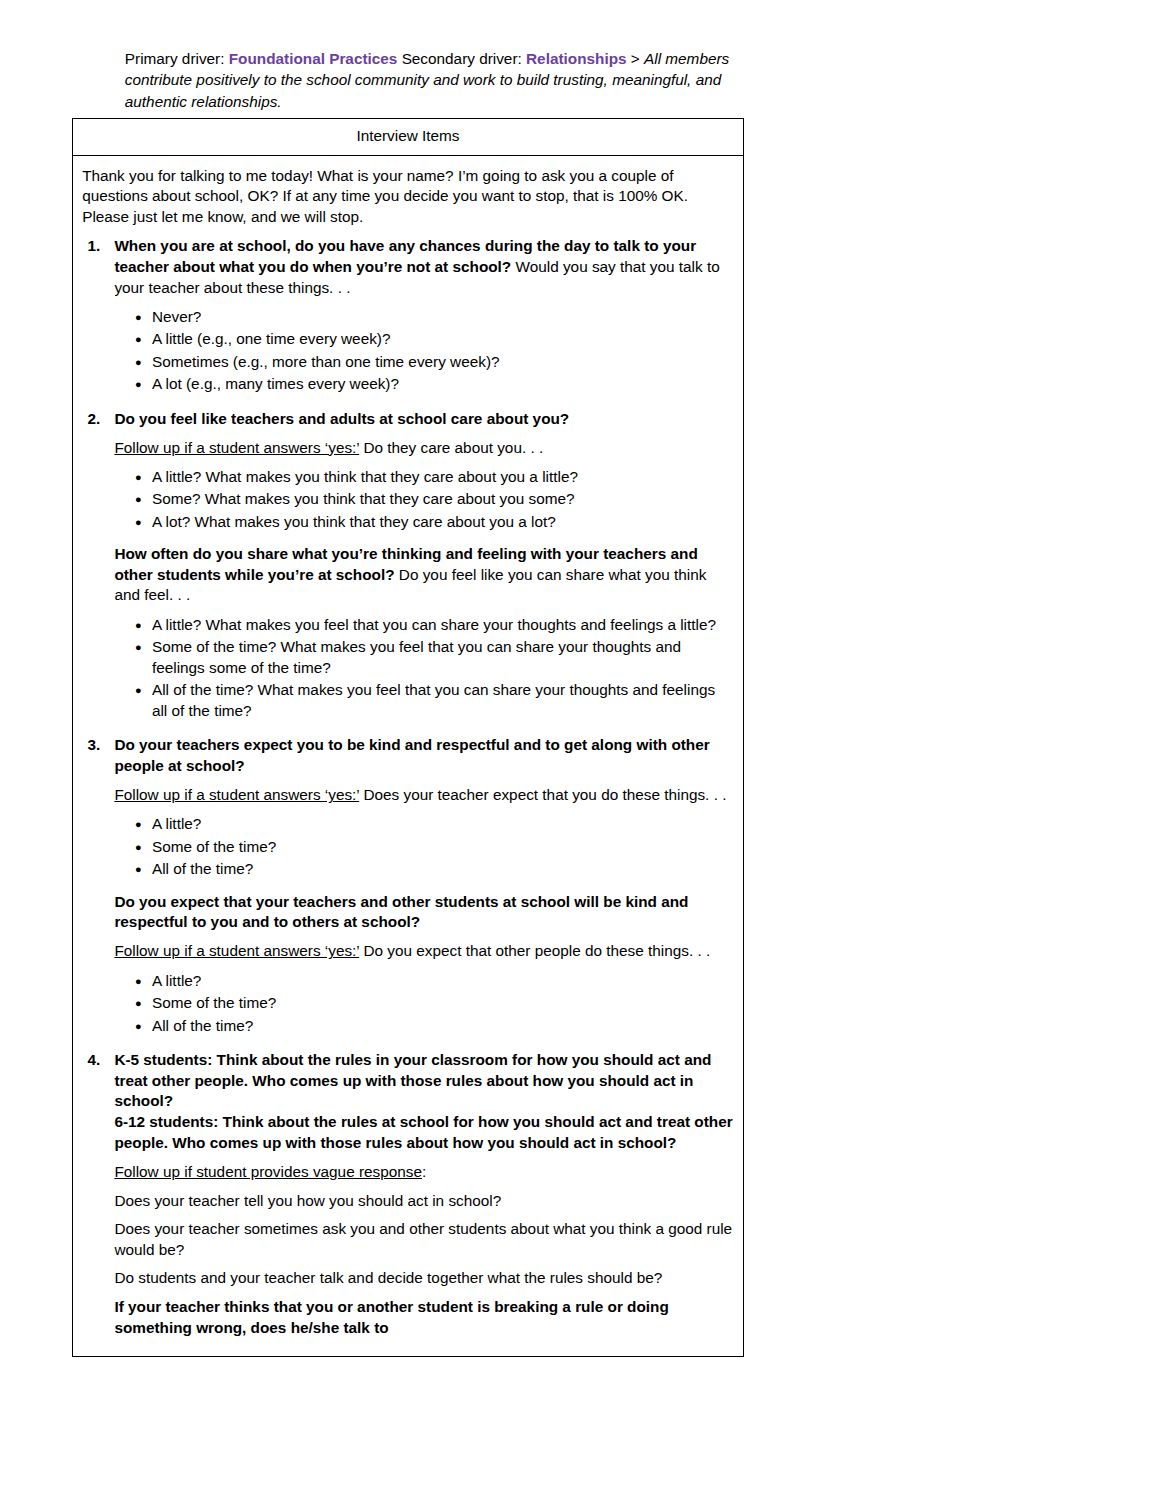Primary driver: Foundational Practices Secondary driver: Relationships > All members contribute positively to the school community and work to build trusting, meaningful, and authentic relationships.
| Interview Items |
| Thank you for talking to me today! What is your name? I’m going to ask you a couple of questions about school, OK? If at any time you decide you want to stop, that is 100% OK. Please just let me know, and we will stop. When you are at school, do you have any chances during the day to talk to your teacher about what you do when you’re not at school? Would you say that you talk to your teacher about these things. . . Never? A little (e.g., one time every week)? Sometimes (e.g., more than one time every week)? A lot (e.g., many times every week)? Do you feel like teachers and adults at school care about you? Follow up if a student answers ‘yes:’ Do they care about you. . . A little? What makes you think that they care about you a little? Some? What makes you think that they care about you some? A lot? What makes you think that they care about you a lot? How often do you share what you’re thinking and feeling with your teachers and other students while you’re at school? Do you feel like you can share what you think and feel. . . A little? What makes you feel that you can share your thoughts and feelings a little? Some of the time? What makes you feel that you can share your thoughts and feelings some of the time? All of the time? What makes you feel that you can share your thoughts and feelings all of the time? Do your teachers expect you to be kind and respectful and to get along with other people at school? Follow up if a student answers ‘yes:’ Does your teacher expect that you do these things. . . A little? Some of the time? All of the time? Do you expect that your teachers and other students at school will be kind and respectful to you and to others at school? Follow up if a student answers ‘yes:’ Do you expect that other people do these things. . . A little? Some of the time? All of the time? K-5 students: Think about the rules in your classroom for how you should act and treat other people. Who comes up with those rules about how you should act in school? 6-12 students: Think about the rules at school for how you should act and treat other people. Who comes up with those rules about how you should act in school? Follow up if student provides vague response : Does your teacher tell you how you should act in school? Does your teacher sometimes ask you and other students about what you think a good rule would be? Do students and your teacher talk and decide together what the rules should be? If your teacher thinks that you or another student is breaking a rule or doing something wrong, does he/she talk to |